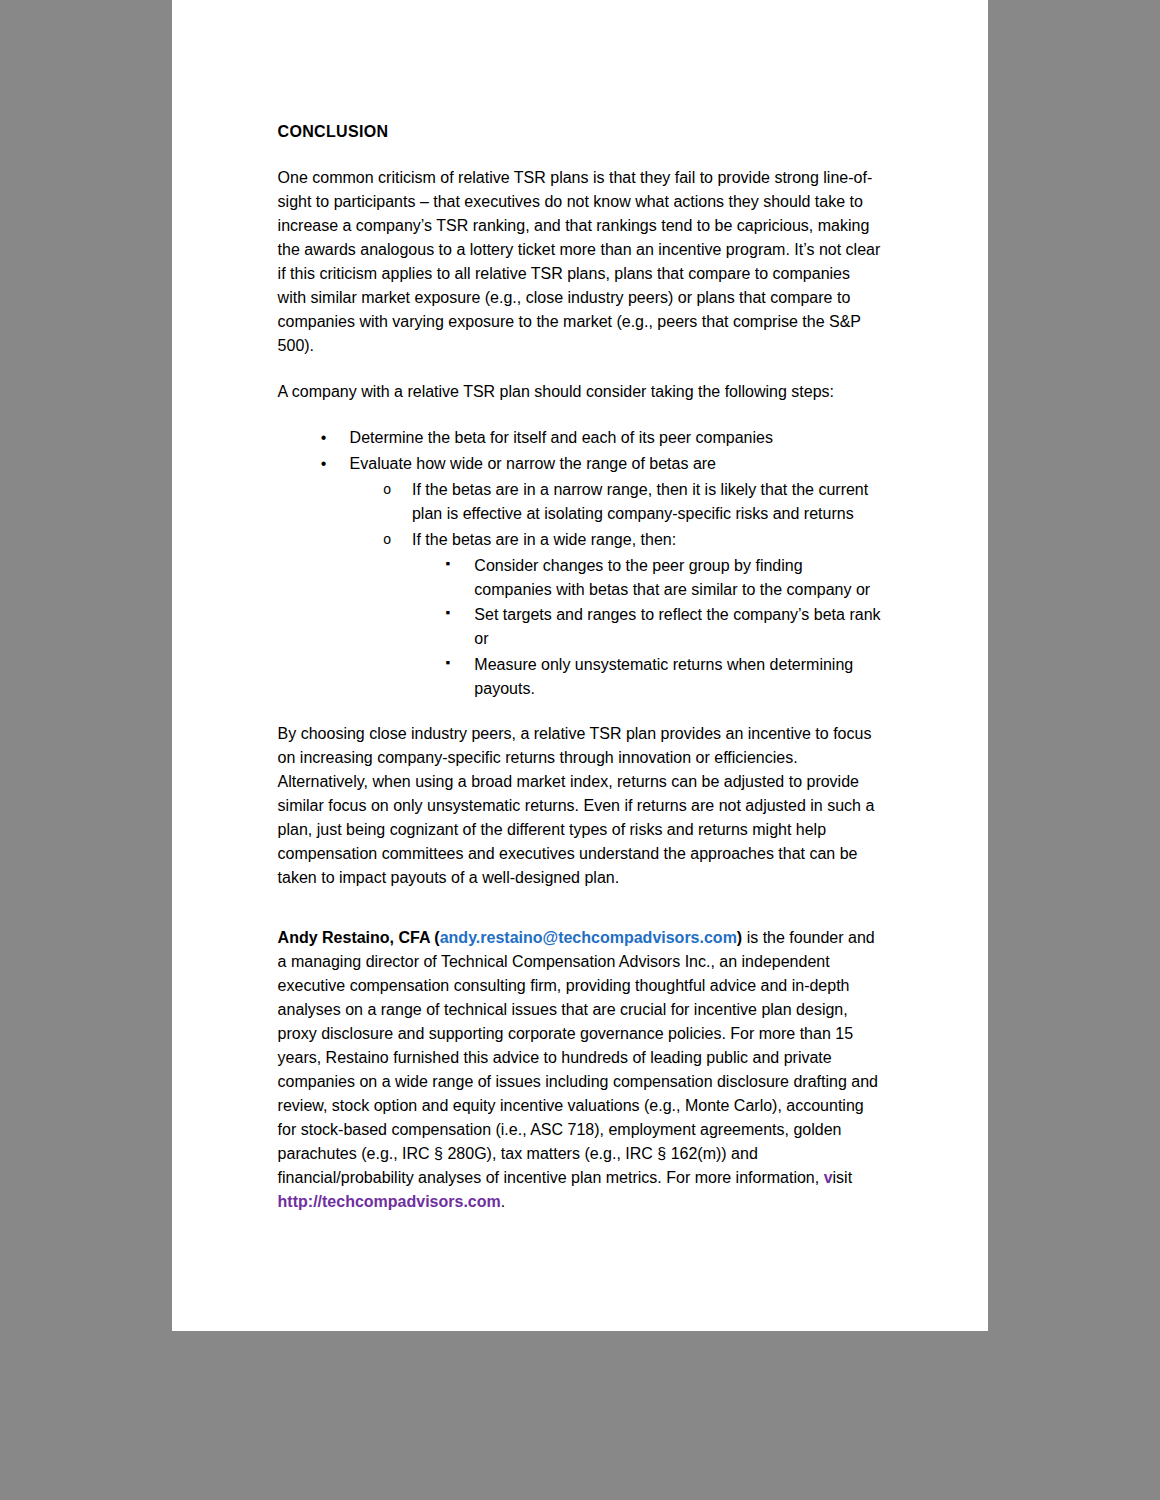CONCLUSION
One common criticism of relative TSR plans is that they fail to provide strong line-of-sight to participants – that executives do not know what actions they should take to increase a company’s TSR ranking, and that rankings tend to be capricious, making the awards analogous to a lottery ticket more than an incentive program. It’s not clear if this criticism applies to all relative TSR plans, plans that compare to companies with similar market exposure (e.g., close industry peers) or plans that compare to companies with varying exposure to the market (e.g., peers that comprise the S&P 500).
A company with a relative TSR plan should consider taking the following steps:
Determine the beta for itself and each of its peer companies
Evaluate how wide or narrow the range of betas are
If the betas are in a narrow range, then it is likely that the current plan is effective at isolating company-specific risks and returns
If the betas are in a wide range, then:
Consider changes to the peer group by finding companies with betas that are similar to the company or
Set targets and ranges to reflect the company’s beta rank or
Measure only unsystematic returns when determining payouts.
By choosing close industry peers, a relative TSR plan provides an incentive to focus on increasing company-specific returns through innovation or efficiencies. Alternatively, when using a broad market index, returns can be adjusted to provide similar focus on only unsystematic returns. Even if returns are not adjusted in such a plan, just being cognizant of the different types of risks and returns might help compensation committees and executives understand the approaches that can be taken to impact payouts of a well-designed plan.
Andy Restaino, CFA (andy.restaino@techcompadvisors.com) is the founder and a managing director of Technical Compensation Advisors Inc., an independent executive compensation consulting firm, providing thoughtful advice and in-depth analyses on a range of technical issues that are crucial for incentive plan design, proxy disclosure and supporting corporate governance policies. For more than 15 years, Restaino furnished this advice to hundreds of leading public and private companies on a wide range of issues including compensation disclosure drafting and review, stock option and equity incentive valuations (e.g., Monte Carlo), accounting for stock-based compensation (i.e., ASC 718), employment agreements, golden parachutes (e.g., IRC § 280G), tax matters (e.g., IRC § 162(m)) and financial/probability analyses of incentive plan metrics. For more information, visit http://techcompadvisors.com.